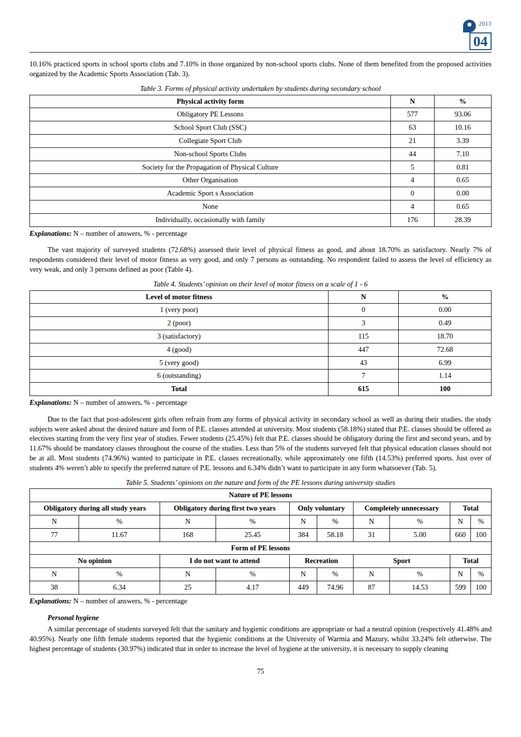2013
04
10.16% practiced sports in school sports clubs and 7.10% in those organized by non-school sports clubs. None of them benefited from the proposed activities organized by the Academic Sports Association (Tab. 3).
Table 3. Forms of physical activity undertaken by students during secondary school
| Physical activity form | N | % |
| --- | --- | --- |
| Obligatory PE Lessons | 577 | 93.06 |
| School Sport Club (SSC) | 63 | 10.16 |
| Collegiate Sport Club | 21 | 3.39 |
| Non-school Sports Clubs | 44 | 7.10 |
| Society for the Propagation of Physical Culture | 5 | 0.81 |
| Other Organisation | 4 | 0.65 |
| Academic Sport s Association | 0 | 0.00 |
| None | 4 | 0.65 |
| Individually, occasionally with family | 176 | 28.39 |
Explanations: N – number of answers, % - percentage
The vast majority of surveyed students (72.68%) assessed their level of physical fitness as good, and about 18.70% as satisfactory. Nearly 7% of respondents considered their level of motor fitness as very good, and only 7 persons as outstanding. No respondent failed to assess the level of efficiency as very weak, and only 3 persons defined as poor (Table 4).
Table 4. Students’ opinion on their level of motor fitness on a scale of 1 - 6
| Level of motor fitness | N | % |
| --- | --- | --- |
| 1 (very poor) | 0 | 0.00 |
| 2 (poor) | 3 | 0.49 |
| 3 (satisfactory) | 115 | 18.70 |
| 4 (good) | 447 | 72.68 |
| 5 (very good) | 43 | 6.99 |
| 6 (outstanding) | 7 | 1.14 |
| Total | 615 | 100 |
Explanations: N – number of answers, % - percentage
Due to the fact that post-adolescent girls often refrain from any forms of physical activity in secondary school as well as during their studies, the study subjects were asked about the desired nature and form of P.E. classes attended at university. Most students (58.18%) stated that P.E. classes should be offered as electives starting from the very first year of studies. Fewer students (25.45%) felt that P.E. classes should be obligatory during the first and second years, and by 11.67% should be mandatory classes throughout the course of the studies. Less than 5% of the students surveyed felt that physical education classes should not be at all. Most students (74.96%) wanted to participate in P.E. classes recreationally, while approximately one fifth (14.53%) preferred sports. Just over of students 4% weren’t able to specify the preferred nature of P.E. lessons and 6.34% didn’t want to participate in any form whatsoever (Tab. 5).
Table 5. Students’ opinions on the nature and form of the PE lessons during university studies
| Nature of PE lessons |
| --- |
| Obligatory during all study years | Obligatory during first two years | Only voluntary | Completely unnecessary | Total |
| N | % | N | % | N | % | N | % | N | % |
| 77 | 11.67 | 168 | 25.45 | 384 | 58.18 | 31 | 5.00 | 660 | 100 |
| Form of PE lessons |
| No opinion | I do not want to attend | Recreation | Sport | Total |
| N | % | N | % | N | % | N | % | N | % |
| 38 | 6.34 | 25 | 4.17 | 449 | 74.96 | 87 | 14.53 | 599 | 100 |
Explanations: N – number of answers, % - percentage
Personal hygiene
A similar percentage of students surveyed felt that the sanitary and hygienic conditions are appropriate or had a neutral opinion (respectively 41.48% and 40.95%). Nearly one fifth female students reported that the hygienic conditions at the University of Warmia and Mazury, whilst 33.24% felt otherwise. The highest percentage of students (30.97%) indicated that in order to increase the level of hygiene at the university, it is necessary to supply cleaning
75